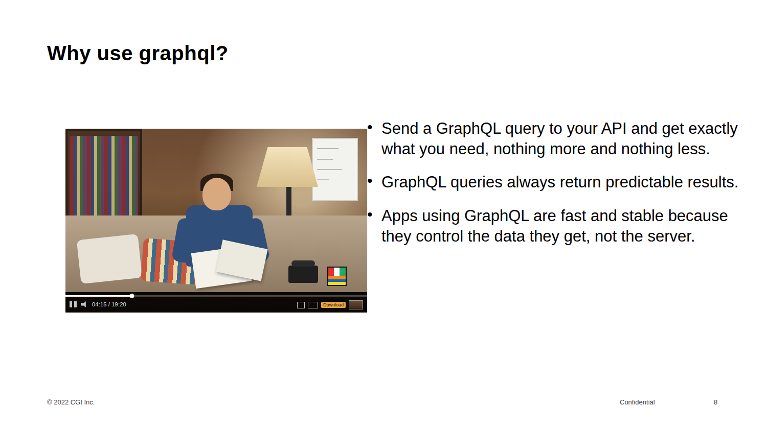Why use graphql?
04:15 / 19:20
Download
Send a GraphQL query to your API and get exactly what you need, nothing more and nothing less.
GraphQL queries always return predictable results.
Apps using GraphQL are fast and stable because they control the data they get, not the server.
© 2022 CGI Inc. Confidential 8